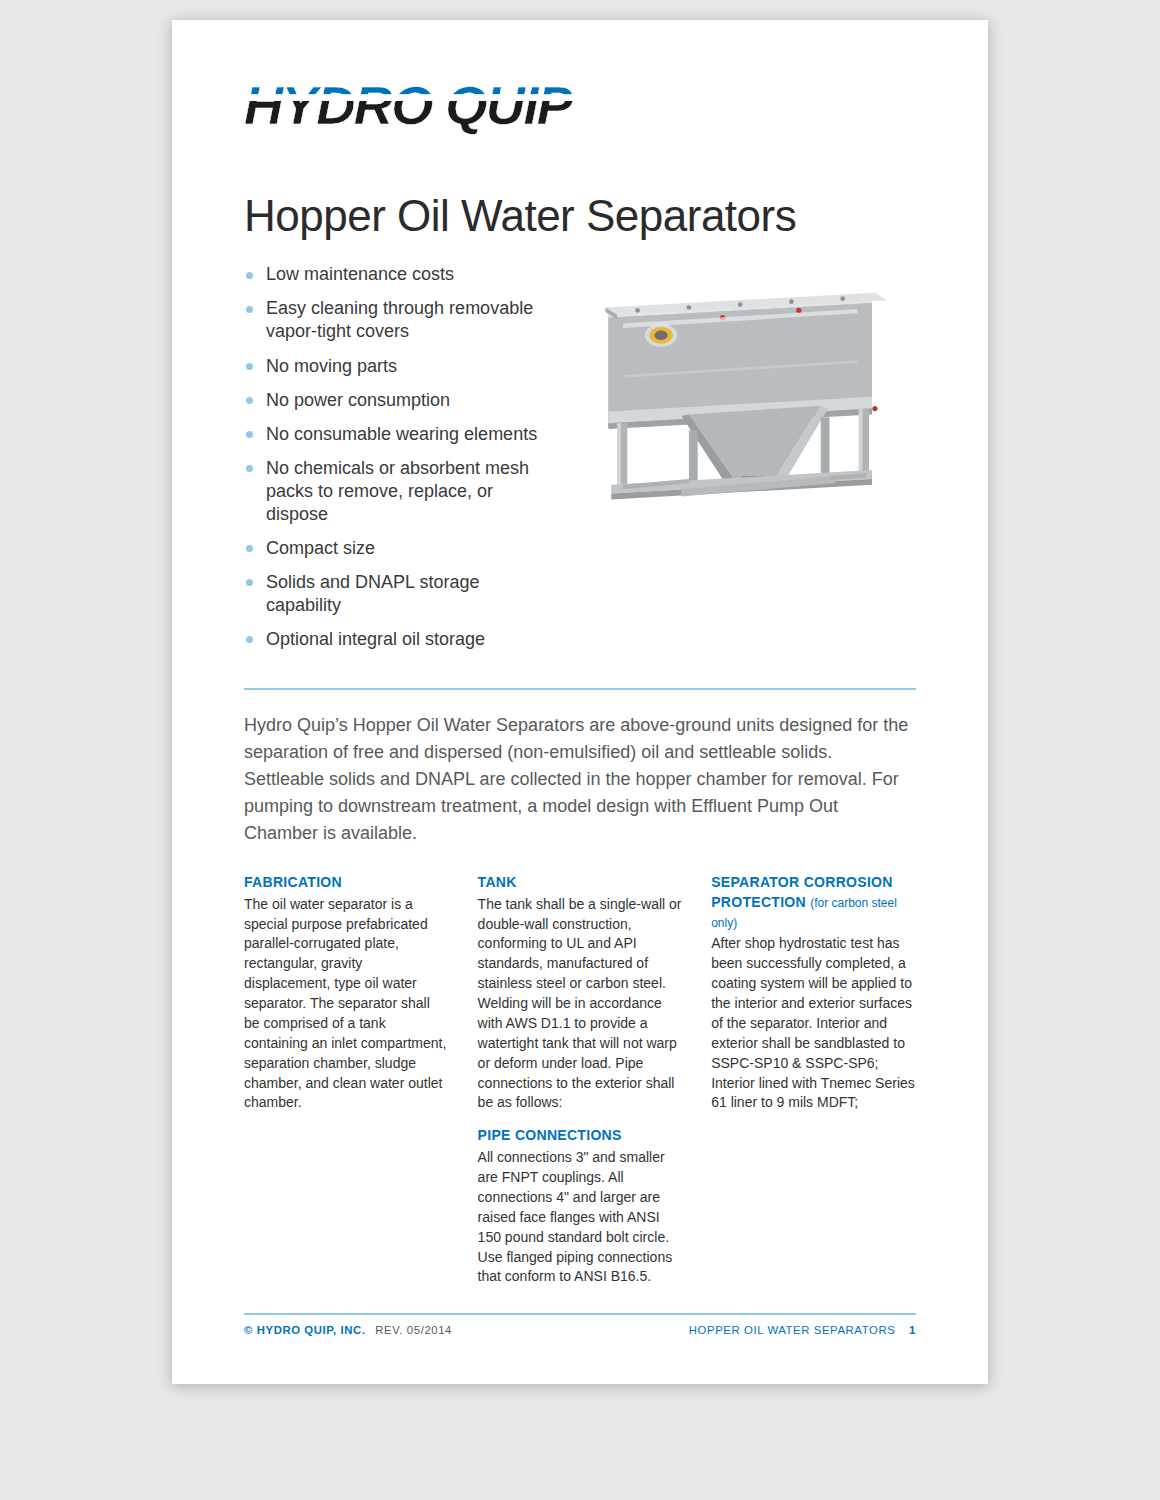HYDRO QUIP HYDRO QUIP
Hopper Oil Water Separators
Low maintenance costs
Easy cleaning through removable vapor-tight covers
No moving parts
No power consumption
No consumable wearing elements
No chemicals or absorbent mesh packs to remove, replace, or dispose
Compact size
Solids and DNAPL storage capability
Optional integral oil storage
Hydro Quip’s Hopper Oil Water Separators are above-ground units designed for the separation of free and dispersed (non-emulsified) oil and settleable solids. Settleable solids and DNAPL are collected in the hopper chamber for removal. For pumping to downstream treatment, a model design with Effluent Pump Out Chamber is available.
Fabrication
The oil water separator is a special purpose prefabricated parallel-corrugated plate, rectangular, gravity displacement, type oil water separator. The separator shall be comprised of a tank containing an inlet compartment, separation chamber, sludge chamber, and clean water outlet chamber.
Tank
The tank shall be a single-wall or double-wall construction, conforming to UL and API standards, manufactured of stainless steel or carbon steel. Welding will be in accordance with AWS D1.1 to provide a watertight tank that will not warp or deform under load. Pipe connections to the exterior shall be as follows:
Pipe Connections
All connections 3" and smaller are FNPT couplings. All connections 4" and larger are raised face flanges with ANSI 150 pound standard bolt circle. Use flanged piping connections that conform to ANSI B16.5.
Separator Corrosion Protection (for carbon steel only)
After shop hydrostatic test has been successfully completed, a coating system will be applied to the interior and exterior surfaces of the separator. Interior and exterior shall be sandblasted to SSPC-SP10 & SSPC-SP6; Interior lined with Tnemec Series 61 liner to 9 mils MDFT;
© HYDRO QUIP, INC. REV. 05/2014
HOPPER OIL WATER SEPARATORS 1